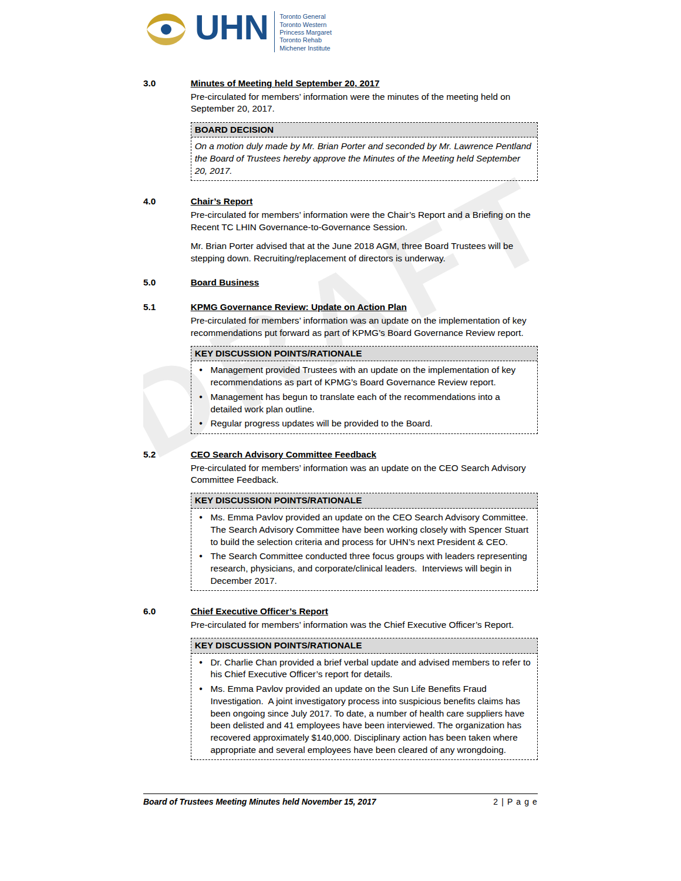DRAFT
UHN
Toronto General
Toronto Western
Princess Margaret
Toronto Rehab
Michener Institute
3.0
Minutes of Meeting held September 20, 2017
Pre-circulated for members’ information were the minutes of the meeting held on September 20, 2017.
BOARD DECISION
On a motion duly made by Mr. Brian Porter and seconded by Mr. Lawrence Pentland the Board of Trustees hereby approve the Minutes of the Meeting held September 20, 2017.
4.0
Chair’s Report
Pre-circulated for members’ information were the Chair’s Report and a Briefing on the Recent TC LHIN Governance-to-Governance Session.
Mr. Brian Porter advised that at the June 2018 AGM, three Board Trustees will be stepping down. Recruiting/replacement of directors is underway.
5.0
Board Business
5.1
KPMG Governance Review: Update on Action Plan
Pre-circulated for members’ information was an update on the implementation of key recommendations put forward as part of KPMG’s Board Governance Review report.
KEY DISCUSSION POINTS/RATIONALE
Management provided Trustees with an update on the implementation of key recommendations as part of KPMG’s Board Governance Review report.
Management has begun to translate each of the recommendations into a detailed work plan outline.
Regular progress updates will be provided to the Board.
5.2
CEO Search Advisory Committee Feedback
Pre-circulated for members’ information was an update on the CEO Search Advisory Committee Feedback.
KEY DISCUSSION POINTS/RATIONALE
Ms. Emma Pavlov provided an update on the CEO Search Advisory Committee. The Search Advisory Committee have been working closely with Spencer Stuart to build the selection criteria and process for UHN’s next President & CEO.
The Search Committee conducted three focus groups with leaders representing research, physicians, and corporate/clinical leaders. Interviews will begin in December 2017.
6.0
Chief Executive Officer’s Report
Pre-circulated for members’ information was the Chief Executive Officer’s Report.
KEY DISCUSSION POINTS/RATIONALE
Dr. Charlie Chan provided a brief verbal update and advised members to refer to his Chief Executive Officer’s report for details.
Ms. Emma Pavlov provided an update on the Sun Life Benefits Fraud Investigation. A joint investigatory process into suspicious benefits claims has been ongoing since July 2017. To date, a number of health care suppliers have been delisted and 41 employees have been interviewed. The organization has recovered approximately $140,000. Disciplinary action has been taken where appropriate and several employees have been cleared of any wrongdoing.
Board of Trustees Meeting Minutes held November 15, 2017
2 | P a g e